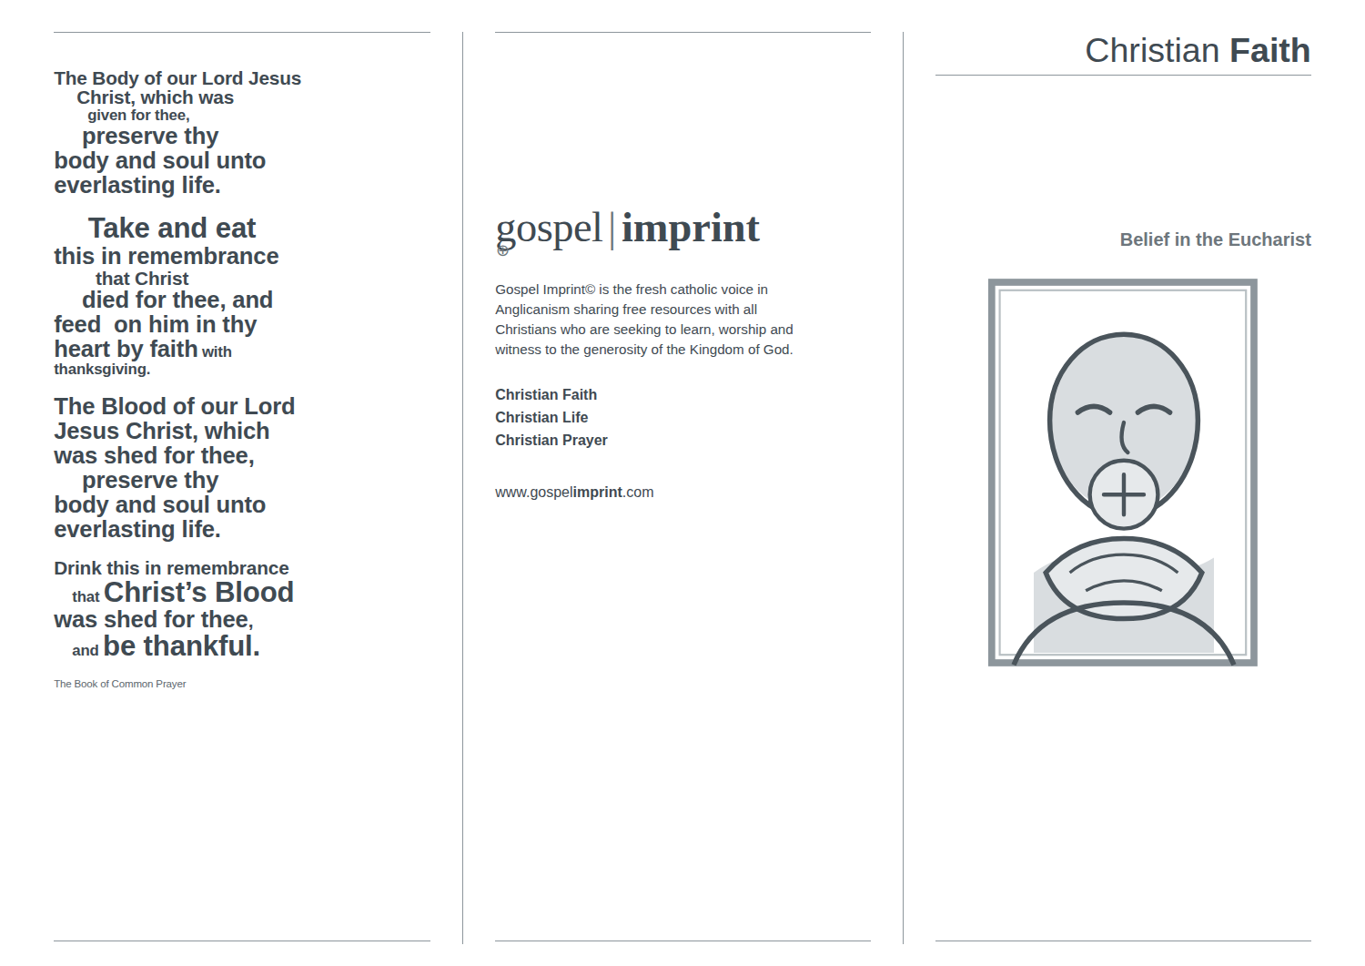The Body of our Lord Jesus
Christ, which was
given for thee,
preserve thy
body and soul unto
everlasting life.
Take and eat
this in remembrance
that Christ
died for thee, and
feed on him in thy
heart by faith with
thanksgiving.
The Blood of our Lord
Jesus Christ, which
was shed for thee,
preserve thy
body and soul unto
everlasting life.
Drink this in remembrance
that Christ’s Blood
was shed for thee,
and be thankful.
The Book of Common Prayer
gospel|imprint ⊕
Gospel Imprint© is the fresh catholic voice in Anglicanism sharing free resources with all Christians who are seeking to learn, worship and witness to the generosity of the Kingdom of God.
Christian Faith Christian Life Christian Prayer
www.gospelimprint.com
Christian Faith
Belief in the Eucharist